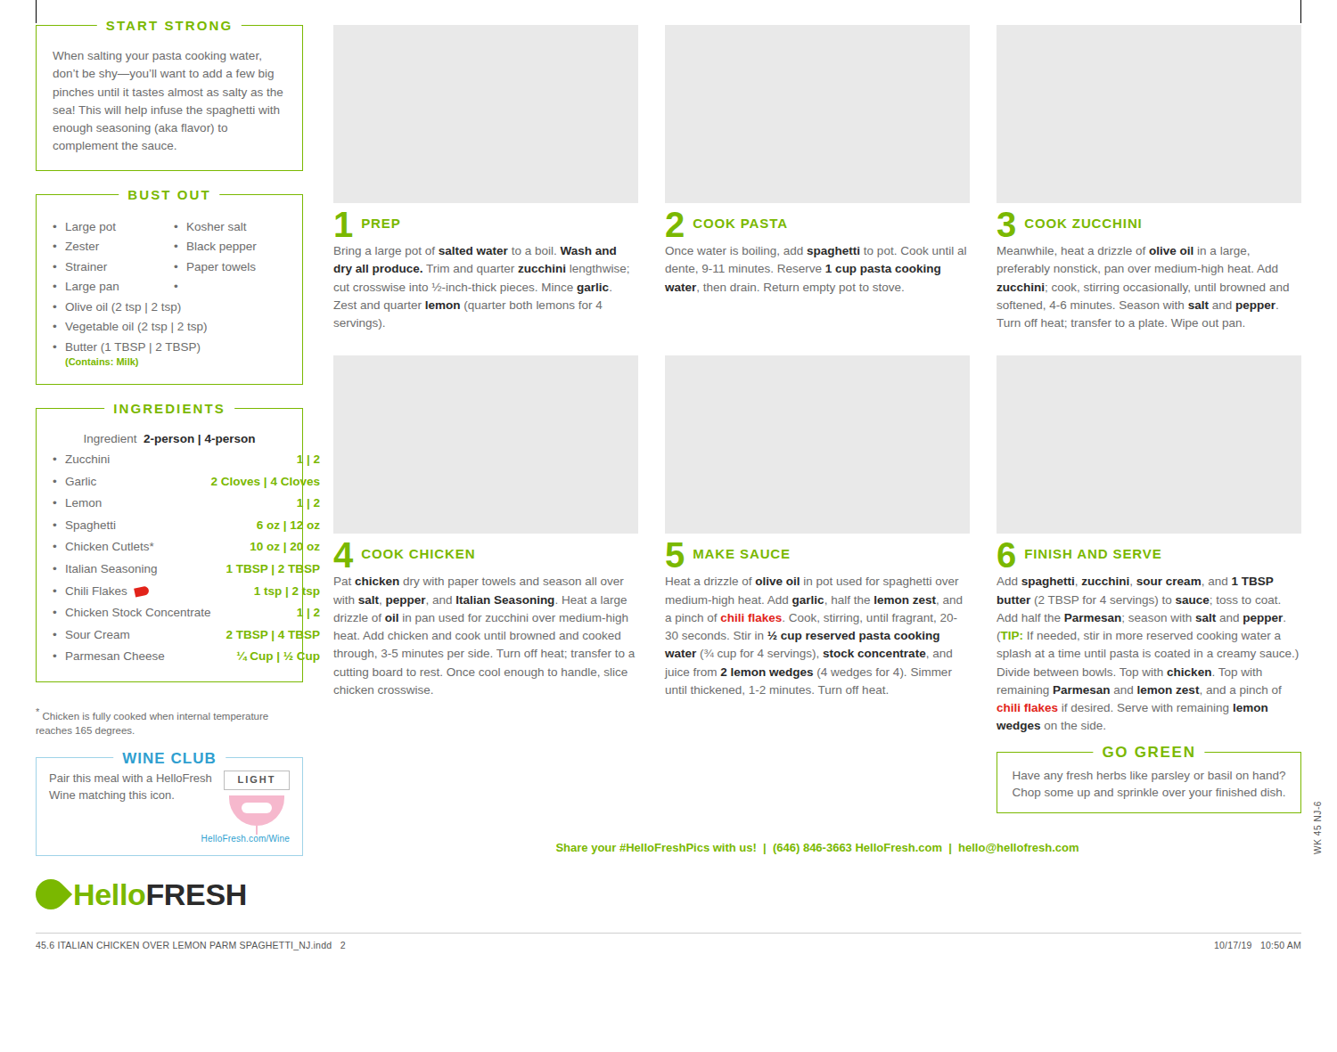START STRONG
When salting your pasta cooking water, don’t be shy—you’ll want to add a few big pinches until it tastes almost as salty as the sea! This will help infuse the spaghetti with enough seasoning (aka flavor) to complement the sauce.
BUST OUT
Large pot
Kosher salt
Zester
Black pepper
Strainer
Paper towels
Large pan
Olive oil (2 tsp | 2 tsp)
Vegetable oil (2 tsp | 2 tsp)
Butter (1 TBSP | 2 TBSP) (Contains: Milk)
INGREDIENTS
Ingredient 2-person | 4-person
| Zucchini | 1 / 2 |
| Garlic | 2 Cloves / 4 Cloves |
| Lemon | 1 / 2 |
| Spaghetti | 6 oz / 12 oz |
| Chicken Cutlets* | 10 oz / 20 oz |
| Italian Seasoning | 1 TBSP / 2 TBSP |
| Chili Flakes | 1 tsp / 2 tsp |
| Chicken Stock Concentrate | 1 / 2 |
| Sour Cream | 2 TBSP / 4 TBSP |
| Parmesan Cheese | ¼ Cup / ½ Cup |
* Chicken is fully cooked when internal temperature reaches 165 degrees.
WINE CLUB
Pair this meal with a HelloFresh Wine matching this icon.
LIGHT
HelloFresh.com/Wine
Hello FRESH
1 PREP
Bring a large pot of salted water to a boil. Wash and dry all produce. Trim and quarter zucchini lengthwise; cut crosswise into ½-inch-thick pieces. Mince garlic. Zest and quarter lemon (quarter both lemons for 4 servings).
2 COOK PASTA
Once water is boiling, add spaghetti to pot. Cook until al dente, 9-11 minutes. Reserve 1 cup pasta cooking water, then drain. Return empty pot to stove.
3 COOK ZUCCHINI
Meanwhile, heat a drizzle of olive oil in a large, preferably nonstick, pan over medium-high heat. Add zucchini; cook, stirring occasionally, until browned and softened, 4-6 minutes. Season with salt and pepper. Turn off heat; transfer to a plate. Wipe out pan.
4 COOK CHICKEN
Pat chicken dry with paper towels and season all over with salt, pepper, and Italian Seasoning. Heat a large drizzle of oil in pan used for zucchini over medium-high heat. Add chicken and cook until browned and cooked through, 3-5 minutes per side. Turn off heat; transfer to a cutting board to rest. Once cool enough to handle, slice chicken crosswise.
5 MAKE SAUCE
Heat a drizzle of olive oil in pot used for spaghetti over medium-high heat. Add garlic, half the lemon zest, and a pinch of chili flakes. Cook, stirring, until fragrant, 20-30 seconds. Stir in ½ cup reserved pasta cooking water (¾ cup for 4 servings), stock concentrate, and juice from 2 lemon wedges (4 wedges for 4). Simmer until thickened, 1-2 minutes. Turn off heat.
6 FINISH AND SERVE
Add spaghetti, zucchini, sour cream, and 1 TBSP butter (2 TBSP for 4 servings) to sauce; toss to coat. Add half the Parmesan; season with salt and pepper. (TIP: If needed, stir in more reserved cooking water a splash at a time until pasta is coated in a creamy sauce.) Divide between bowls. Top with chicken. Top with remaining Parmesan and lemon zest, and a pinch of chili flakes if desired. Serve with remaining lemon wedges on the side.
GO GREEN
Have any fresh herbs like parsley or basil on hand? Chop some up and sprinkle over your finished dish.
Share your #HelloFreshPics with us! | (646) 846-3663 HelloFresh.com | hello@hellofresh.com
WK 45 NJ-6
45.6 ITALIAN CHICKEN OVER LEMON PARM SPAGHETTI_NJ.indd 2 10/17/19 10:50 AM